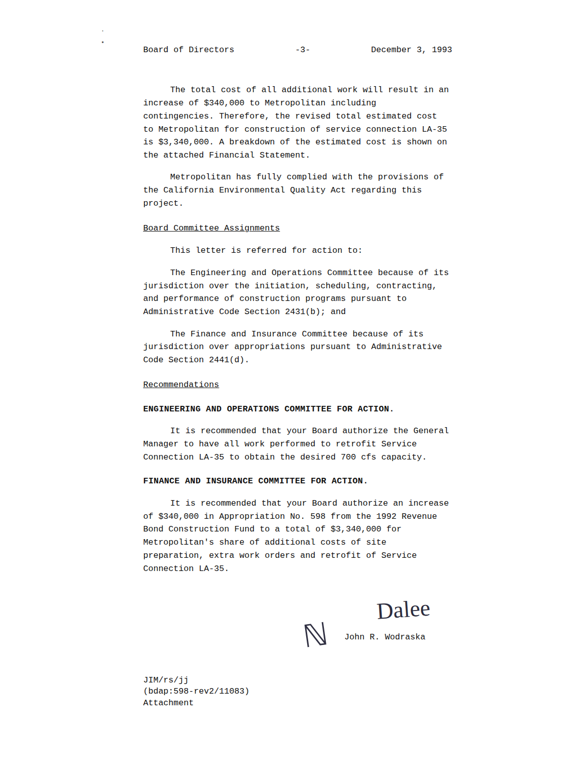.
•
Board of Directors -3- December 3, 1993
The total cost of all additional work will result in an increase of $340,000 to Metropolitan including contingencies. Therefore, the revised total estimated cost to Metropolitan for construction of service connection LA-35 is $3,340,000. A breakdown of the estimated cost is shown on the attached Financial Statement.
Metropolitan has fully complied with the provisions of the California Environmental Quality Act regarding this project.
Board Committee Assignments
This letter is referred for action to:
The Engineering and Operations Committee because of its jurisdiction over the initiation, scheduling, contracting, and performance of construction programs pursuant to Administrative Code Section 2431(b); and
The Finance and Insurance Committee because of its jurisdiction over appropriations pursuant to Administrative Code Section 2441(d).
Recommendations
ENGINEERING AND OPERATIONS COMMITTEE FOR ACTION.
It is recommended that your Board authorize the General Manager to have all work performed to retrofit Service Connection LA-35 to obtain the desired 700 cfs capacity.
FINANCE AND INSURANCE COMMITTEE FOR ACTION.
It is recommended that your Board authorize an increase of $340,000 in Appropriation No. 598 from the 1992 Revenue Bond Construction Fund to a total of $3,340,000 for Metropolitan's share of additional costs of site preparation, extra work orders and retrofit of Service Connection LA-35.
ℕ Dalee John R. Wodraska
JIM/rs/jj (bdap:598-rev2/11083) Attachment